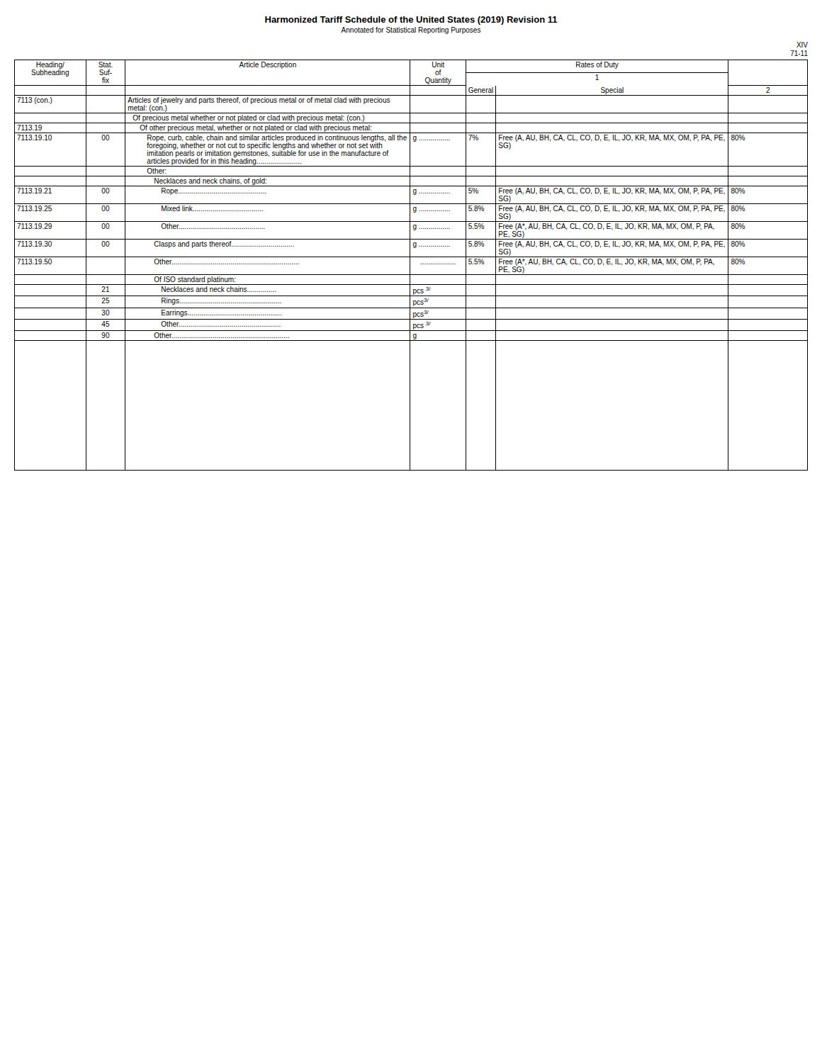Harmonized Tariff Schedule of the United States (2019) Revision 11
Annotated for Statistical Reporting Purposes
XIV
71-11
| Heading/ Subheading | Stat. Suf- fix | Article Description | Unit of Quantity | Rates of Duty | |
| --- | --- | --- | --- | --- | --- |
| 1 |
| | | | | General | Special | 2 |
| 7113 (con.) | | Articles of jewelry and parts thereof, of precious metal or of metal clad with precious metal: (con.) | | | | |
| | | Of precious metal whether or not plated or clad with precious metal: (con.) | | | | |
| 7113.19 | | Of other precious metal, whether or not plated or clad with precious metal: | | | | |
| 7113.19.10 | 00 | Rope, curb, cable, chain and similar articles produced in continuous lengths, all the foregoing, whether or not cut to specific lengths and whether or not set with imitation pearls or imitation gemstones, suitable for use in the manufacture of articles provided for in this heading....................... | g ................ | 7% | Free (A, AU, BH, CA, CL, CO, D, E, IL, JO, KR, MA, MX, OM, P, PA, PE, SG) | 80% |
| | | Other: | | | | |
| | | Necklaces and neck chains, of gold: | | | | |
| 7113.19.21 | 00 | Rope............................................. | g ................ | 5% | Free (A, AU, BH, CA, CL, CO, D, E, IL, JO, KR, MA, MX, OM, P, PA, PE, SG) | 80% |
| 7113.19.25 | 00 | Mixed link.................................... | g ................ | 5.8% | Free (A, AU, BH, CA, CL, CO, D, E, IL, JO, KR, MA, MX, OM, P, PA, PE, SG) | 80% |
| 7113.19.29 | 00 | Other............................................ | g ................ | 5.5% | Free (A*, AU, BH, CA, CL, CO, D, E, IL, JO, KR, MA, MX, OM, P, PA, PE, SG) | 80% |
| 7113.19.30 | 00 | Clasps and parts thereof................................ | g ................ | 5.8% | Free (A, AU, BH, CA, CL, CO, D, E, IL, JO, KR, MA, MX, OM, P, PA, PE, SG) | 80% |
| 7113.19.50 | | Other................................................................. | .................. | 5.5% | Free (A*, AU, BH, CA, CL, CO, D, E, IL, JO, KR, MA, MX, OM, P, PA, PE, SG) | 80% |
| | | Of ISO standard platinum: | | | | |
| | 21 | Necklaces and neck chains............... | pcs 3/ | | | |
| | 25 | Rings.................................................... | pcs 3/ | | | |
| | 30 | Earrings................................................ | pcs 3/ | | | |
| | 45 | Other.................................................... | pcs 3/ | | | |
| | 90 | Other............................................................ | g | | | |